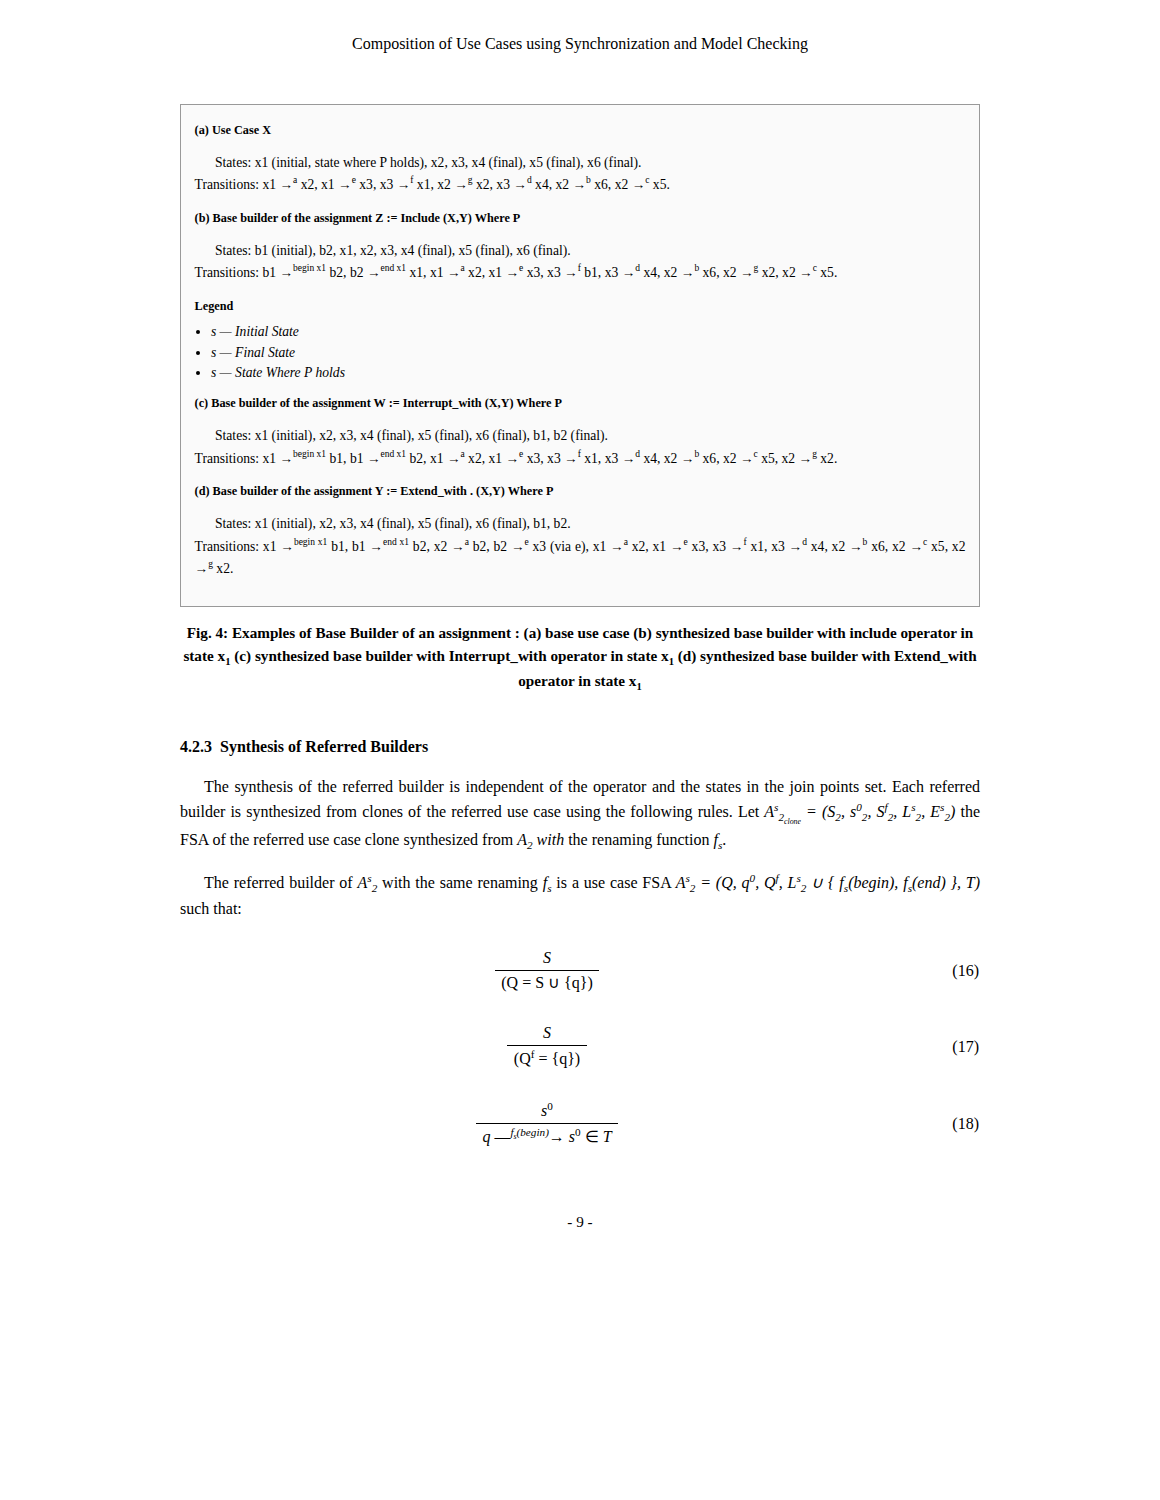Composition of Use Cases using Synchronization and Model Checking
(a) Use Case X
States: x1 (initial, state where P holds), x2, x3, x4 (final), x5 (final), x6 (final).
Transitions: x1 →a x2, x1 →e x3, x3 →f x1, x2 →g x2, x3 →d x4, x2 →b x6, x2 →c x5.
(b) Base builder of the assignment Z := Include (X,Y) Where P
States: b1 (initial), b2, x1, x2, x3, x4 (final), x5 (final), x6 (final).
Transitions: b1 →begin x1 b2, b2 →end x1 x1, x1 →a x2, x1 →e x3, x3 →f b1, x3 →d x4, x2 →b x6, x2 →g x2, x2 →c x5.
Legend
s — Initial State
s — Final State
s — State Where P holds
(c) Base builder of the assignment W := Interrupt_with (X,Y) Where P
States: x1 (initial), x2, x3, x4 (final), x5 (final), x6 (final), b1, b2 (final).
Transitions: x1 →begin x1 b1, b1 →end x1 b2, x1 →a x2, x1 →e x3, x3 →f x1, x3 →d x4, x2 →b x6, x2 →c x5, x2 →g x2.
(d) Base builder of the assignment Y := Extend_with . (X,Y) Where P
States: x1 (initial), x2, x3, x4 (final), x5 (final), x6 (final), b1, b2.
Transitions: x1 →begin x1 b1, b1 →end x1 b2, x2 →a b2, b2 →e x3 (via e), x1 →a x2, x1 →e x3, x3 →f x1, x3 →d x4, x2 →b x6, x2 →c x5, x2 →g x2.
Fig. 4: Examples of Base Builder of an assignment : (a) base use case (b) synthesized base builder with include operator in state x1 (c) synthesized base builder with Interrupt_with operator in state x1 (d) synthesized base builder with Extend_with operator in state x1
4.2.3 Synthesis of Referred Builders
The synthesis of the referred builder is independent of the operator and the states in the join points set. Each referred builder is synthesized from clones of the referred use case using the following rules. Let As2clone = (S2, s02, Sf2, Ls2, Es2) the FSA of the referred use case clone synthesized from A2 with the renaming function fs.
The referred builder of As2 with the same renaming fs is a use case FSA As2 = (Q, q0, Qf, Ls2 ∪ { fs(begin), fs(end) }, T) such that:
| S (Q = S ∪ {q}) | (16) |
| S (Q f = {q}) | (17) |
| s 0 q — f s (begin) → s 0 ∈ T | (18) |
- 9 -